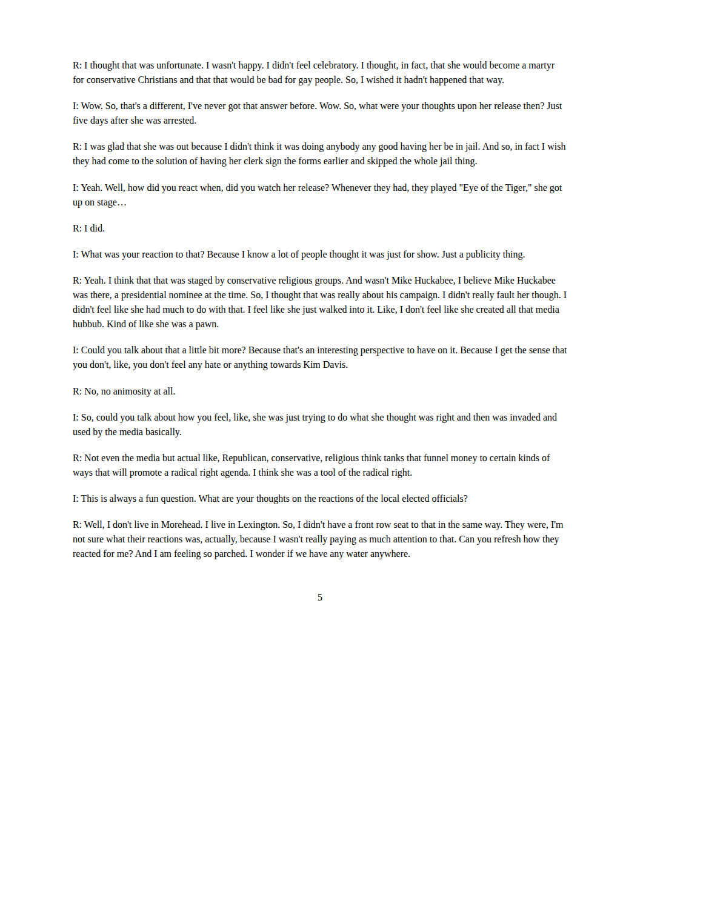R: I thought that was unfortunate. I wasn't happy. I didn't feel celebratory. I thought, in fact, that she would become a martyr for conservative Christians and that that would be bad for gay people. So, I wished it hadn't happened that way.
I: Wow. So, that's a different, I've never got that answer before. Wow. So, what were your thoughts upon her release then? Just five days after she was arrested.
R: I was glad that she was out because I didn't think it was doing anybody any good having her be in jail. And so, in fact I wish they had come to the solution of having her clerk sign the forms earlier and skipped the whole jail thing.
I: Yeah. Well, how did you react when, did you watch her release? Whenever they had, they played "Eye of the Tiger," she got up on stage…
R: I did.
I: What was your reaction to that? Because I know a lot of people thought it was just for show. Just a publicity thing.
R: Yeah. I think that that was staged by conservative religious groups. And wasn't Mike Huckabee, I believe Mike Huckabee was there, a presidential nominee at the time. So, I thought that was really about his campaign. I didn't really fault her though. I didn't feel like she had much to do with that. I feel like she just walked into it. Like, I don't feel like she created all that media hubbub. Kind of like she was a pawn.
I: Could you talk about that a little bit more? Because that's an interesting perspective to have on it. Because I get the sense that you don't, like, you don't feel any hate or anything towards Kim Davis.
R: No, no animosity at all.
I: So, could you talk about how you feel, like, she was just trying to do what she thought was right and then was invaded and used by the media basically.
R: Not even the media but actual like, Republican, conservative, religious think tanks that funnel money to certain kinds of ways that will promote a radical right agenda. I think she was a tool of the radical right.
I: This is always a fun question. What are your thoughts on the reactions of the local elected officials?
R: Well, I don't live in Morehead. I live in Lexington. So, I didn't have a front row seat to that in the same way. They were, I'm not sure what their reactions was, actually, because I wasn't really paying as much attention to that. Can you refresh how they reacted for me? And I am feeling so parched. I wonder if we have any water anywhere.
5